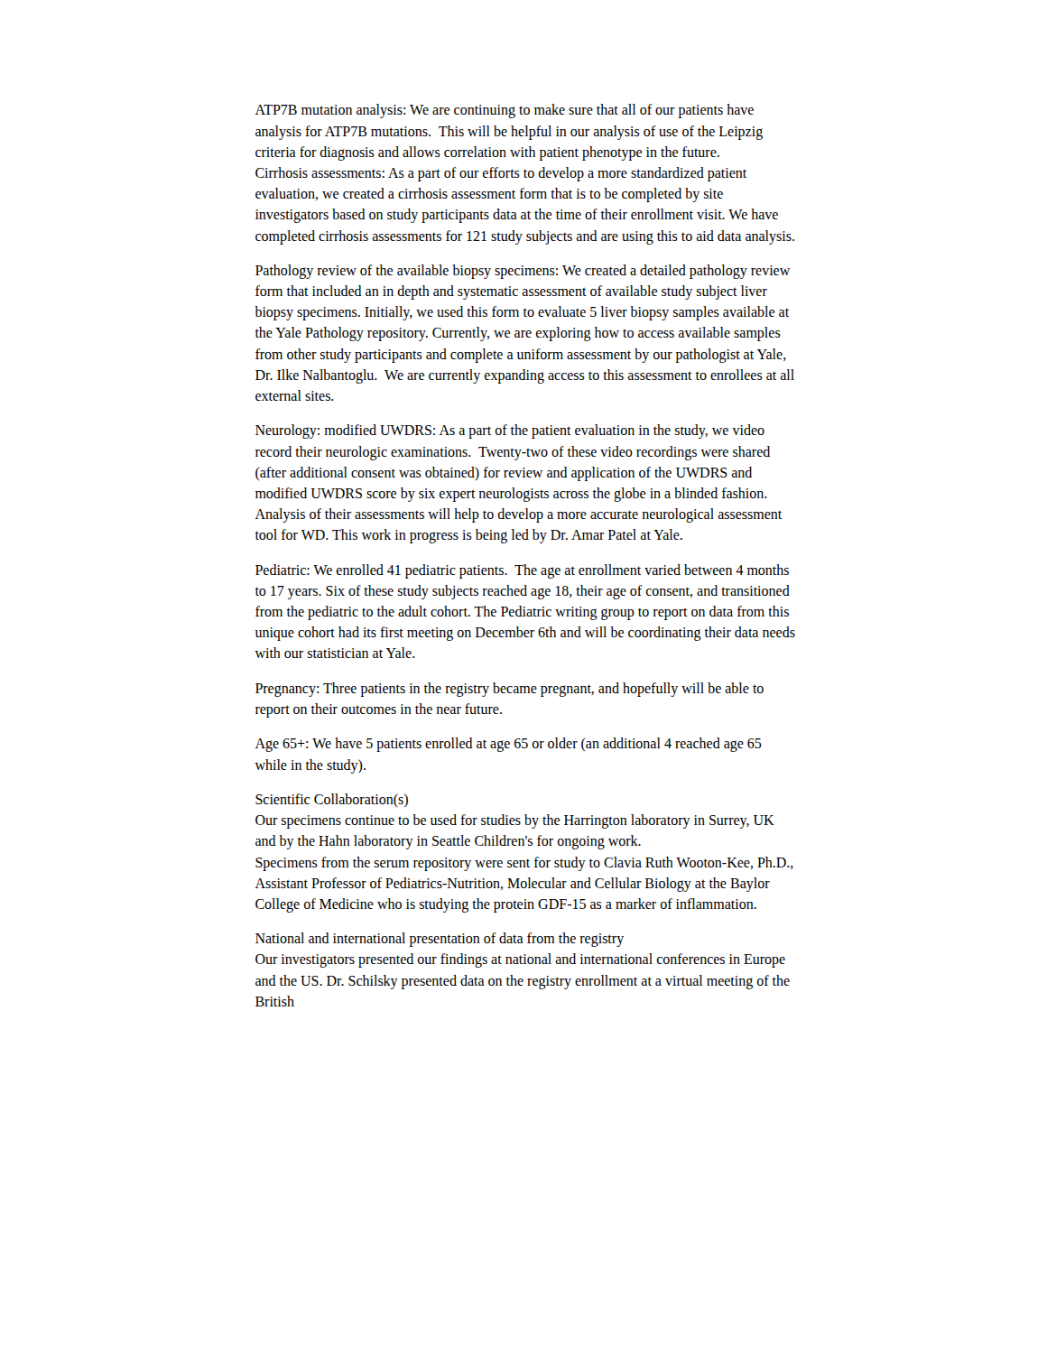ATP7B mutation analysis: We are continuing to make sure that all of our patients have analysis for ATP7B mutations. This will be helpful in our analysis of use of the Leipzig criteria for diagnosis and allows correlation with patient phenotype in the future.
Cirrhosis assessments: As a part of our efforts to develop a more standardized patient evaluation, we created a cirrhosis assessment form that is to be completed by site investigators based on study participants data at the time of their enrollment visit. We have completed cirrhosis assessments for 121 study subjects and are using this to aid data analysis.
Pathology review of the available biopsy specimens: We created a detailed pathology review form that included an in depth and systematic assessment of available study subject liver biopsy specimens. Initially, we used this form to evaluate 5 liver biopsy samples available at the Yale Pathology repository. Currently, we are exploring how to access available samples from other study participants and complete a uniform assessment by our pathologist at Yale, Dr. Ilke Nalbantoglu. We are currently expanding access to this assessment to enrollees at all external sites.
Neurology: modified UWDRS: As a part of the patient evaluation in the study, we video record their neurologic examinations. Twenty-two of these video recordings were shared (after additional consent was obtained) for review and application of the UWDRS and modified UWDRS score by six expert neurologists across the globe in a blinded fashion. Analysis of their assessments will help to develop a more accurate neurological assessment tool for WD. This work in progress is being led by Dr. Amar Patel at Yale.
Pediatric: We enrolled 41 pediatric patients. The age at enrollment varied between 4 months to 17 years. Six of these study subjects reached age 18, their age of consent, and transitioned from the pediatric to the adult cohort. The Pediatric writing group to report on data from this unique cohort had its first meeting on December 6th and will be coordinating their data needs with our statistician at Yale.
Pregnancy: Three patients in the registry became pregnant, and hopefully will be able to report on their outcomes in the near future.
Age 65+: We have 5 patients enrolled at age 65 or older (an additional 4 reached age 65 while in the study).
Scientific Collaboration(s)
Our specimens continue to be used for studies by the Harrington laboratory in Surrey, UK and by the Hahn laboratory in Seattle Children's for ongoing work.
Specimens from the serum repository were sent for study to Clavia Ruth Wooton-Kee, Ph.D., Assistant Professor of Pediatrics-Nutrition, Molecular and Cellular Biology at the Baylor College of Medicine who is studying the protein GDF-15 as a marker of inflammation.
National and international presentation of data from the registry
Our investigators presented our findings at national and international conferences in Europe and the US. Dr. Schilsky presented data on the registry enrollment at a virtual meeting of the British